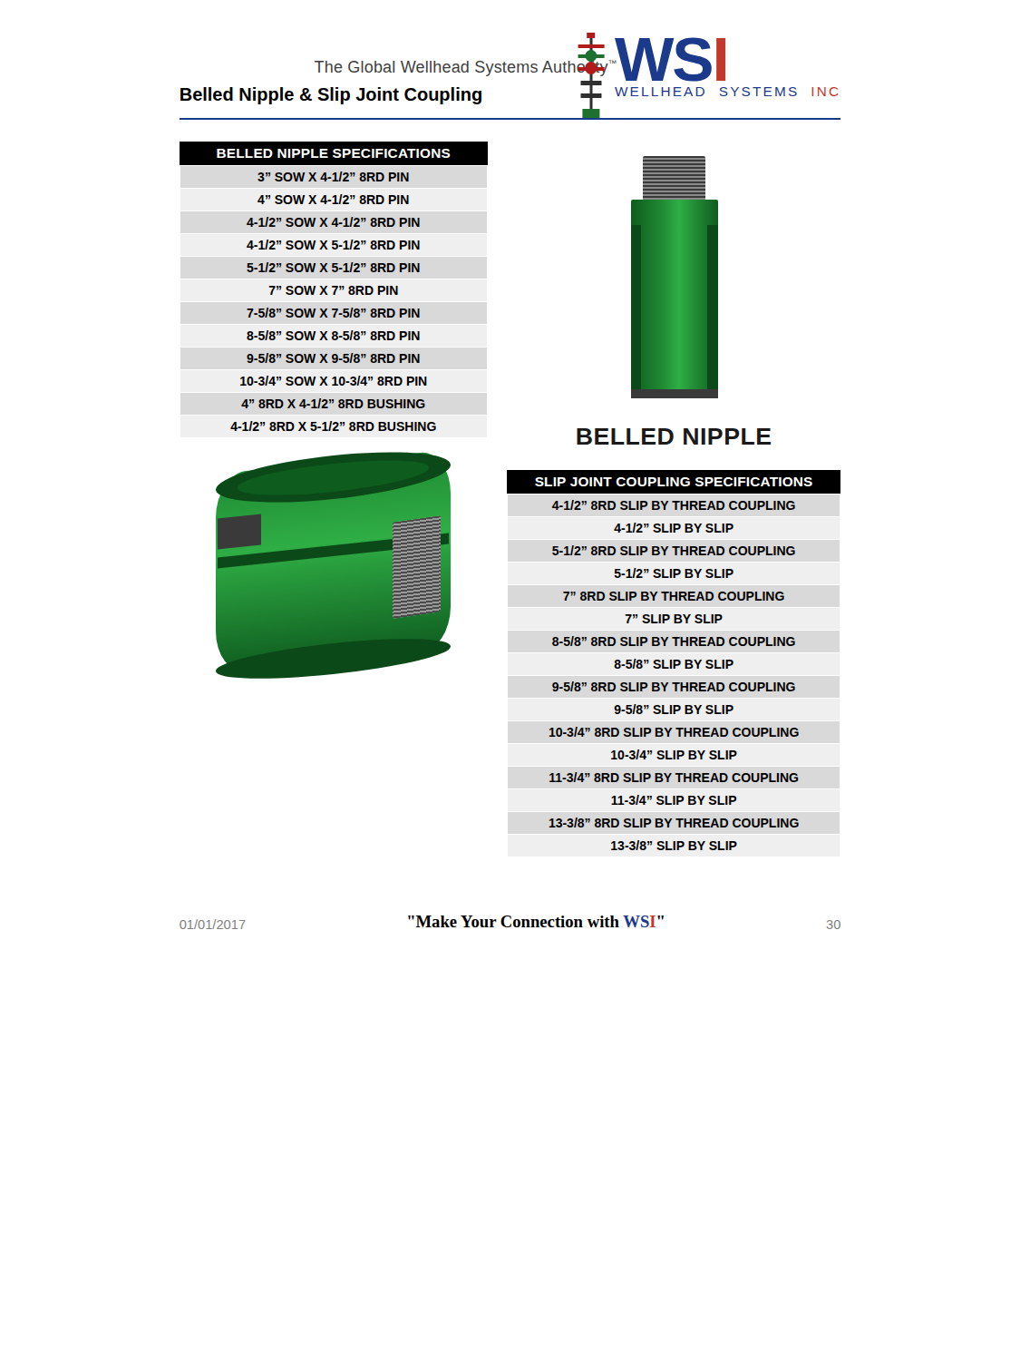The Global Wellhead Systems Authority™
WSI
WELLHEAD SYSTEMS INC
Belled Nipple & Slip Joint Coupling
BELLED NIPPLE SPECIFICATIONS
| 3” SOW X 4-1/2” 8RD PIN |
| 4” SOW X 4-1/2” 8RD PIN |
| 4-1/2” SOW X 4-1/2” 8RD PIN |
| 4-1/2” SOW X 5-1/2” 8RD PIN |
| 5-1/2” SOW X 5-1/2” 8RD PIN |
| 7” SOW X 7” 8RD PIN |
| 7-5/8” SOW X 7-5/8” 8RD PIN |
| 8-5/8” SOW X 8-5/8” 8RD PIN |
| 9-5/8” SOW X 9-5/8” 8RD PIN |
| 10-3/4” SOW X 10-3/4” 8RD PIN |
| 4” 8RD X 4-1/2” 8RD BUSHING |
| 4-1/2” 8RD X 5-1/2” 8RD BUSHING |
BELLED NIPPLE
SLIP JOINT COUPLING SPECIFICATIONS
| 4-1/2” 8RD SLIP BY THREAD COUPLING |
| 4-1/2” SLIP BY SLIP |
| 5-1/2” 8RD SLIP BY THREAD COUPLING |
| 5-1/2” SLIP BY SLIP |
| 7” 8RD SLIP BY THREAD COUPLING |
| 7” SLIP BY SLIP |
| 8-5/8” 8RD SLIP BY THREAD COUPLING |
| 8-5/8” SLIP BY SLIP |
| 9-5/8” 8RD SLIP BY THREAD COUPLING |
| 9-5/8” SLIP BY SLIP |
| 10-3/4” 8RD SLIP BY THREAD COUPLING |
| 10-3/4” SLIP BY SLIP |
| 11-3/4” 8RD SLIP BY THREAD COUPLING |
| 11-3/4” SLIP BY SLIP |
| 13-3/8” 8RD SLIP BY THREAD COUPLING |
| 13-3/8” SLIP BY SLIP |
01/01/2017
"Make Your Connection with WSI"
30